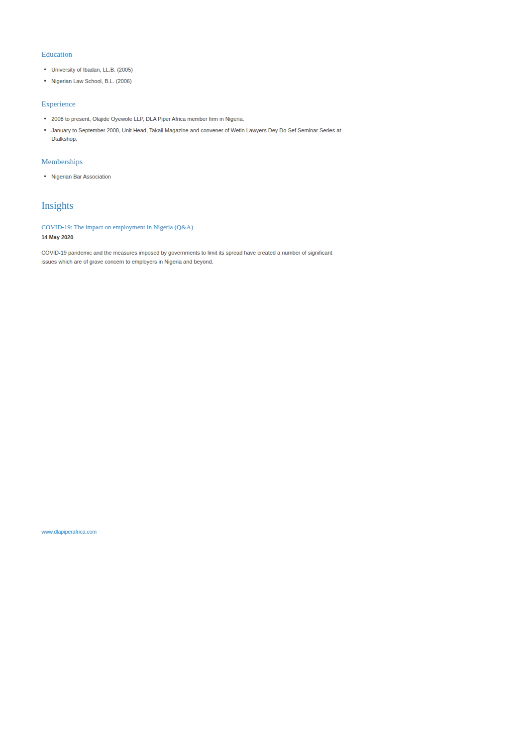Education
University of Ibadan, LL.B. (2005)
Nigerian Law School, B.L. (2006)
Experience
2008 to present, Olajide Oyewole LLP, DLA Piper Africa member firm in Nigeria.
January to September 2008, Unit Head, Takaii Magazine and convener of Wetin Lawyers Dey Do Sef Seminar Series at Dtalkshop.
Memberships
Nigerian Bar Association
Insights
COVID-19: The impact on employment in Nigeria (Q&A)
14 May 2020
COVID-19 pandemic and the measures imposed by governments to limit its spread have created a number of significant issues which are of grave concern to employers in Nigeria and beyond.
www.dlapiperafrica.com